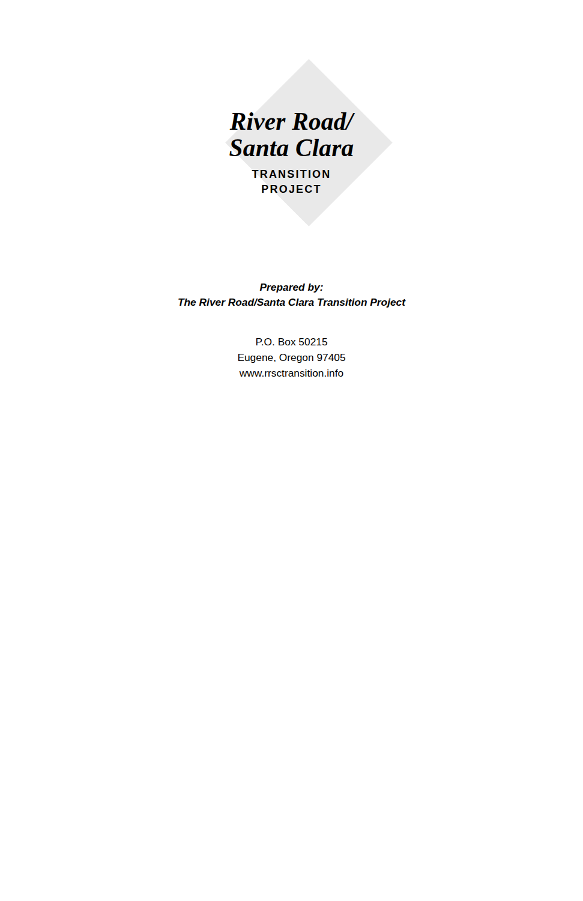River Road/
Santa Clara
TRANSITION
PROJECT
Prepared by:
The River Road/Santa Clara Transition Project
P.O. Box 50215
Eugene, Oregon 97405
www.rrsctransition.info